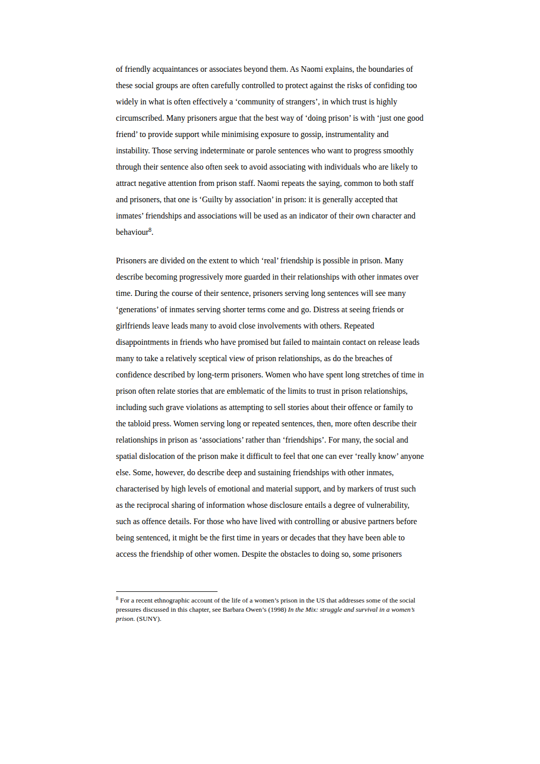of friendly acquaintances or associates beyond them. As Naomi explains, the boundaries of these social groups are often carefully controlled to protect against the risks of confiding too widely in what is often effectively a ‘community of strangers’, in which trust is highly circumscribed. Many prisoners argue that the best way of ‘doing prison’ is with ‘just one good friend’ to provide support while minimising exposure to gossip, instrumentality and instability. Those serving indeterminate or parole sentences who want to progress smoothly through their sentence also often seek to avoid associating with individuals who are likely to attract negative attention from prison staff. Naomi repeats the saying, common to both staff and prisoners, that one is ‘Guilty by association’ in prison: it is generally accepted that inmates’ friendships and associations will be used as an indicator of their own character and behaviour8.
Prisoners are divided on the extent to which ‘real’ friendship is possible in prison. Many describe becoming progressively more guarded in their relationships with other inmates over time. During the course of their sentence, prisoners serving long sentences will see many ‘generations’ of inmates serving shorter terms come and go. Distress at seeing friends or girlfriends leave leads many to avoid close involvements with others. Repeated disappointments in friends who have promised but failed to maintain contact on release leads many to take a relatively sceptical view of prison relationships, as do the breaches of confidence described by long-term prisoners. Women who have spent long stretches of time in prison often relate stories that are emblematic of the limits to trust in prison relationships, including such grave violations as attempting to sell stories about their offence or family to the tabloid press. Women serving long or repeated sentences, then, more often describe their relationships in prison as ‘associations’ rather than ‘friendships’. For many, the social and spatial dislocation of the prison make it difficult to feel that one can ever ‘really know’ anyone else. Some, however, do describe deep and sustaining friendships with other inmates, characterised by high levels of emotional and material support, and by markers of trust such as the reciprocal sharing of information whose disclosure entails a degree of vulnerability, such as offence details. For those who have lived with controlling or abusive partners before being sentenced, it might be the first time in years or decades that they have been able to access the friendship of other women. Despite the obstacles to doing so, some prisoners
8 For a recent ethnographic account of the life of a women’s prison in the US that addresses some of the social pressures discussed in this chapter, see Barbara Owen’s (1998) In the Mix: struggle and survival in a women’s prison. (SUNY).